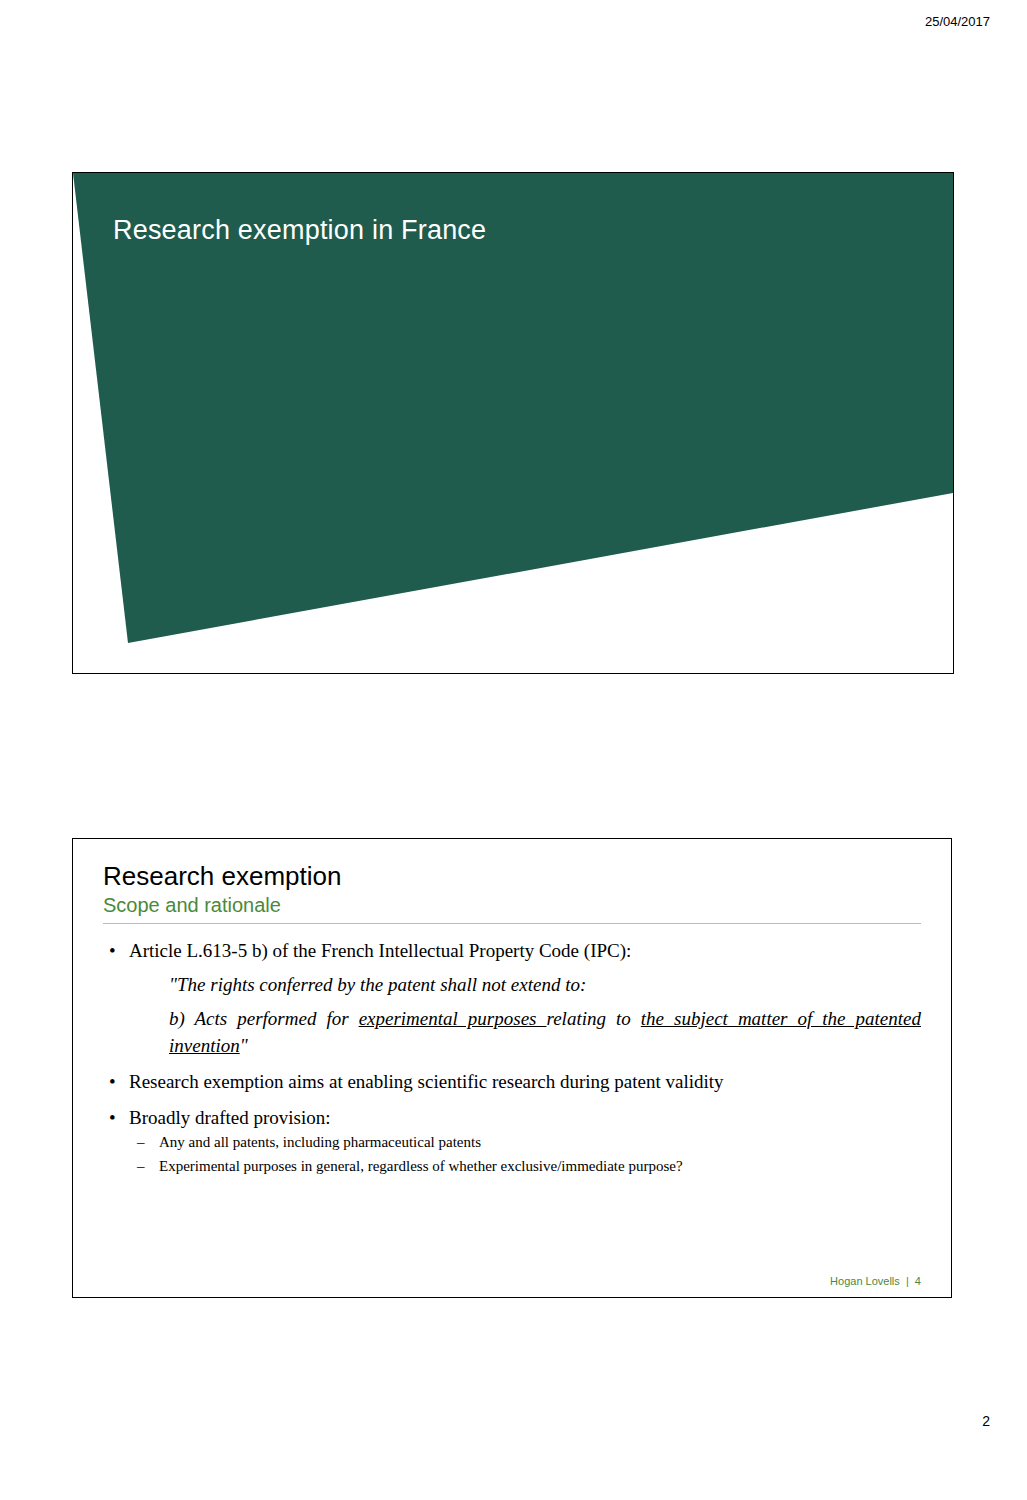25/04/2017
Research exemption in France
Research exemption
Scope and rationale
Article L.613-5 b) of the French Intellectual Property Code (IPC):
"The rights conferred by the patent shall not extend to:
b) Acts performed for experimental purposes relating to the subject matter of the patented invention"
Research exemption aims at enabling scientific research during patent validity
Broadly drafted provision:
Any and all patents, including pharmaceutical patents
Experimental purposes in general, regardless of whether exclusive/immediate purpose?
Hogan Lovells | 4
2